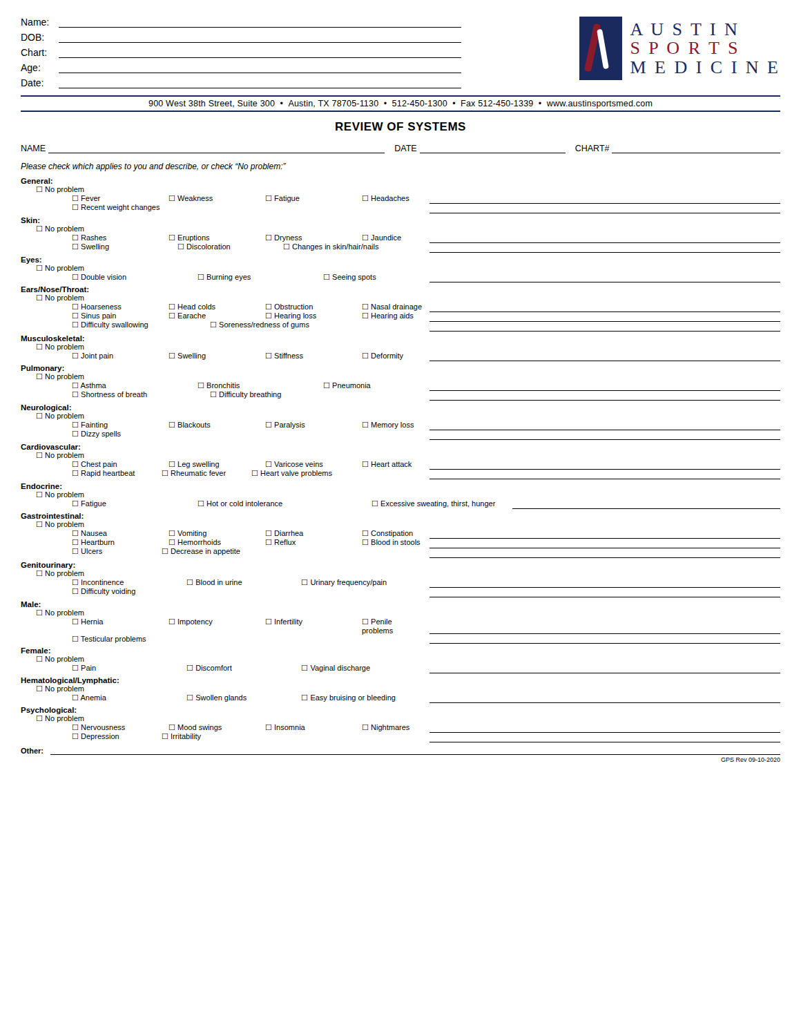Name:
DOB:
Chart:
Age:
Date:
A U S T I N
S P O R T S
M E D I C I N E
900 West 38th Street, Suite 300 • Austin, TX 78705-1130 • 512-450-1300 • Fax 512-450-1339 • www.austinsportsmed.com
REVIEW OF SYSTEMS
NAME DATE CHART#
Please check which applies to you and describe, or check “No problem:”
General:
☐ No problem
☐ Fever ☐ Weakness ☐ Fatigue ☐ Headaches
☐ Recent weight changes
Skin:
☐ No problem
☐ Rashes ☐ Eruptions ☐ Dryness ☐ Jaundice
☐ Swelling ☐ Discoloration ☐ Changes in skin/hair/nails
Eyes:
☐ No problem
☐ Double vision ☐ Burning eyes ☐ Seeing spots
Ears/Nose/Throat:
☐ No problem
☐ Hoarseness ☐ Head colds ☐ Obstruction ☐ Nasal drainage
☐ Sinus pain ☐ Earache ☐ Hearing loss ☐ Hearing aids
☐ Difficulty swallowing ☐ Soreness/redness of gums
Musculoskeletal:
☐ No problem
☐ Joint pain ☐ Swelling ☐ Stiffness ☐ Deformity
Pulmonary:
☐ No problem
☐ Asthma ☐ Bronchitis ☐ Pneumonia
☐ Shortness of breath ☐ Difficulty breathing
Neurological:
☐ No problem
☐ Fainting ☐ Blackouts ☐ Paralysis ☐ Memory loss
☐ Dizzy spells
Cardiovascular:
☐ No problem
☐ Chest pain ☐ Leg swelling ☐ Varicose veins ☐ Heart attack
☐ Rapid heartbeat ☐ Rheumatic fever ☐ Heart valve problems
Endocrine:
☐ No problem
☐ Fatigue ☐ Hot or cold intolerance ☐ Excessive sweating, thirst, hunger
Gastrointestinal:
☐ No problem
☐ Nausea ☐ Vomiting ☐ Diarrhea ☐ Constipation
☐ Heartburn ☐ Hemorrhoids ☐ Reflux ☐ Blood in stools
☐ Ulcers ☐ Decrease in appetite
Genitourinary:
☐ No problem
☐ Incontinence ☐ Blood in urine ☐ Urinary frequency/pain
☐ Difficulty voiding
Male:
☐ No problem
☐ Hernia ☐ Impotency ☐ Infertility ☐ Penile problems
☐ Testicular problems
Female:
☐ No problem
☐ Pain ☐ Discomfort ☐ Vaginal discharge
Hematological/Lymphatic:
☐ No problem
☐ Anemia ☐ Swollen glands ☐ Easy bruising or bleeding
Psychological:
☐ No problem
☐ Nervousness ☐ Mood swings ☐ Insomnia ☐ Nightmares
☐ Depression ☐ Irritability
Other:
GPS Rev 09-10-2020